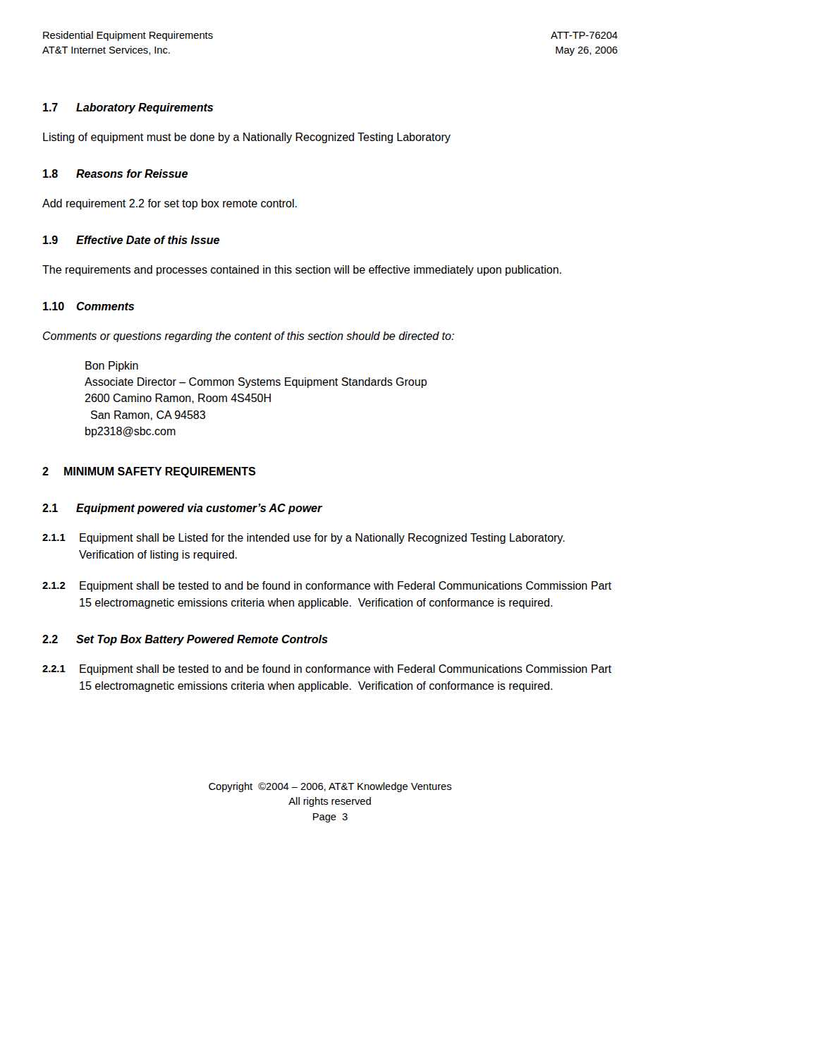Residential Equipment Requirements
AT&T Internet Services, Inc.
ATT-TP-76204
May 26, 2006
1.7 Laboratory Requirements
Listing of equipment must be done by a Nationally Recognized Testing Laboratory
1.8 Reasons for Reissue
Add requirement 2.2 for set top box remote control.
1.9 Effective Date of this Issue
The requirements and processes contained in this section will be effective immediately upon publication.
1.10 Comments
Comments or questions regarding the content of this section should be directed to:
Bon Pipkin
Associate Director – Common Systems Equipment Standards Group
2600 Camino Ramon, Room 4S450H
San Ramon, CA 94583
bp2318@sbc.com
2 MINIMUM SAFETY REQUIREMENTS
2.1 Equipment powered via customer’s AC power
2.1.1
Equipment shall be Listed for the intended use for by a Nationally Recognized Testing Laboratory. Verification of listing is required.
2.1.2
Equipment shall be tested to and be found in conformance with Federal Communications Commission Part 15 electromagnetic emissions criteria when applicable. Verification of conformance is required.
2.2 Set Top Box Battery Powered Remote Controls
2.2.1
Equipment shall be tested to and be found in conformance with Federal Communications Commission Part 15 electromagnetic emissions criteria when applicable. Verification of conformance is required.
Copyright ©2004 – 2006, AT&T Knowledge Ventures
All rights reserved
Page 3